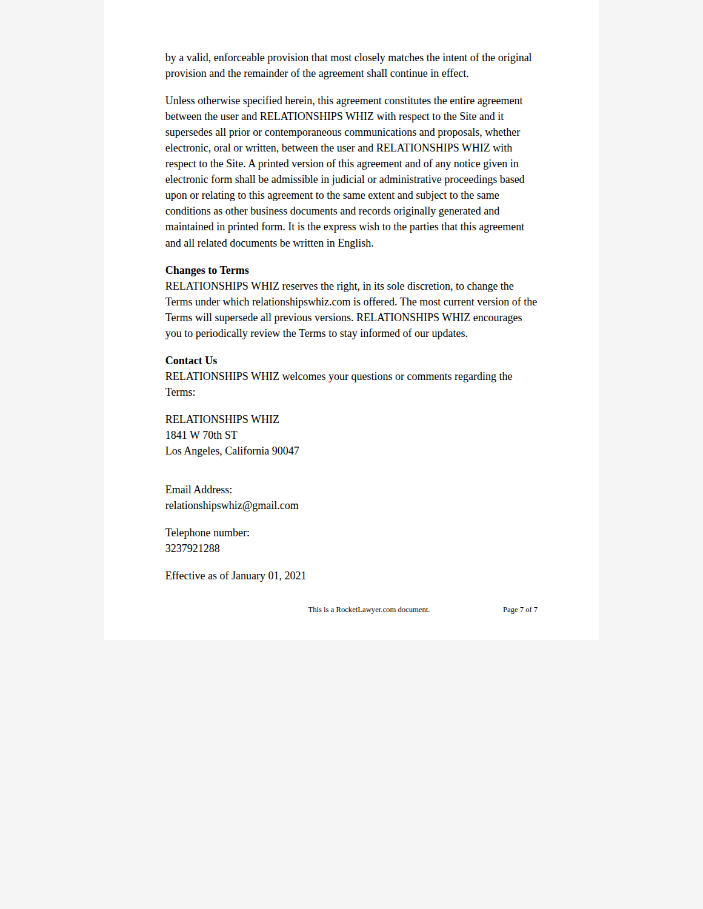by a valid, enforceable provision that most closely matches the intent of the original provision and the remainder of the agreement shall continue in effect.
Unless otherwise specified herein, this agreement constitutes the entire agreement between the user and RELATIONSHIPS WHIZ with respect to the Site and it supersedes all prior or contemporaneous communications and proposals, whether electronic, oral or written, between the user and RELATIONSHIPS WHIZ with respect to the Site. A printed version of this agreement and of any notice given in electronic form shall be admissible in judicial or administrative proceedings based upon or relating to this agreement to the same extent and subject to the same conditions as other business documents and records originally generated and maintained in printed form. It is the express wish to the parties that this agreement and all related documents be written in English.
Changes to Terms
RELATIONSHIPS WHIZ reserves the right, in its sole discretion, to change the Terms under which relationshipswhiz.com is offered. The most current version of the Terms will supersede all previous versions. RELATIONSHIPS WHIZ encourages you to periodically review the Terms to stay informed of our updates.
Contact Us
RELATIONSHIPS WHIZ welcomes your questions or comments regarding the Terms:
RELATIONSHIPS WHIZ
1841 W 70th ST
Los Angeles, California 90047
Email Address:
relationshipswhiz@gmail.com
Telephone number:
3237921288
Effective as of January 01, 2021
This is a RocketLawyer.com document.
Page 7 of 7